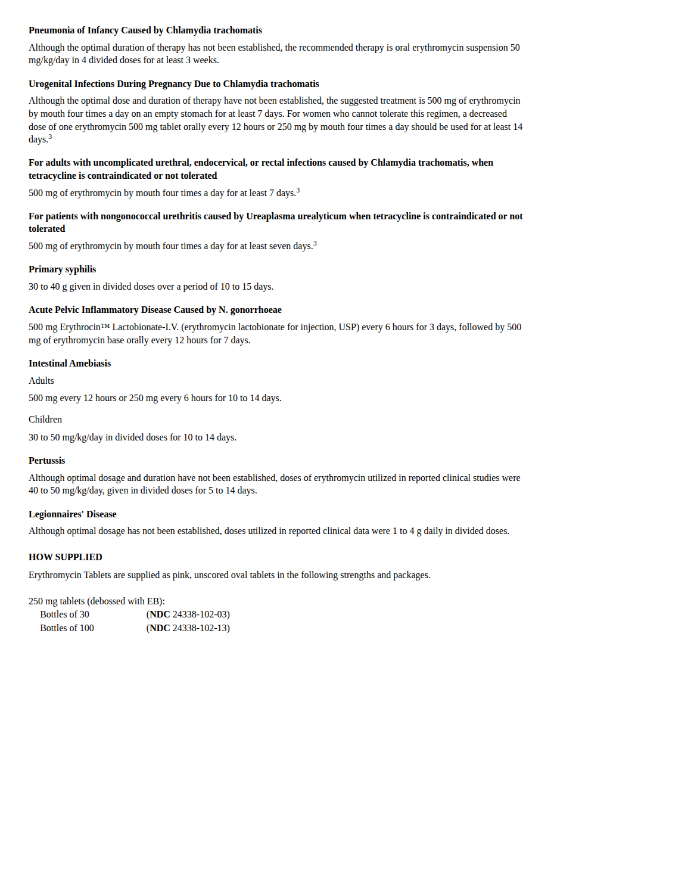Pneumonia of Infancy Caused by Chlamydia trachomatis
Although the optimal duration of therapy has not been established, the recommended therapy is oral erythromycin suspension 50 mg/kg/day in 4 divided doses for at least 3 weeks.
Urogenital Infections During Pregnancy Due to Chlamydia trachomatis
Although the optimal dose and duration of therapy have not been established, the suggested treatment is 500 mg of erythromycin by mouth four times a day on an empty stomach for at least 7 days. For women who cannot tolerate this regimen, a decreased dose of one erythromycin 500 mg tablet orally every 12 hours or 250 mg by mouth four times a day should be used for at least 14 days.3
For adults with uncomplicated urethral, endocervical, or rectal infections caused by Chlamydia trachomatis, when tetracycline is contraindicated or not tolerated
500 mg of erythromycin by mouth four times a day for at least 7 days.3
For patients with nongonococcal urethritis caused by Ureaplasma urealyticum when tetracycline is contraindicated or not tolerated
500 mg of erythromycin by mouth four times a day for at least seven days.3
Primary syphilis
30 to 40 g given in divided doses over a period of 10 to 15 days.
Acute Pelvic Inflammatory Disease Caused by N. gonorrhoeae
500 mg Erythrocin™ Lactobionate-I.V. (erythromycin lactobionate for injection, USP) every 6 hours for 3 days, followed by 500 mg of erythromycin base orally every 12 hours for 7 days.
Intestinal Amebiasis
Adults
500 mg every 12 hours or 250 mg every 6 hours for 10 to 14 days.
Children
30 to 50 mg/kg/day in divided doses for 10 to 14 days.
Pertussis
Although optimal dosage and duration have not been established, doses of erythromycin utilized in reported clinical studies were 40 to 50 mg/kg/day, given in divided doses for 5 to 14 days.
Legionnaires' Disease
Although optimal dosage has not been established, doses utilized in reported clinical data were 1 to 4 g daily in divided doses.
HOW SUPPLIED
Erythromycin Tablets are supplied as pink, unscored oval tablets in the following strengths and packages.
250 mg tablets (debossed with EB):
| Bottles of 30 | ( NDC 24338-102-03) |
| Bottles of 100 | ( NDC 24338-102-13) |